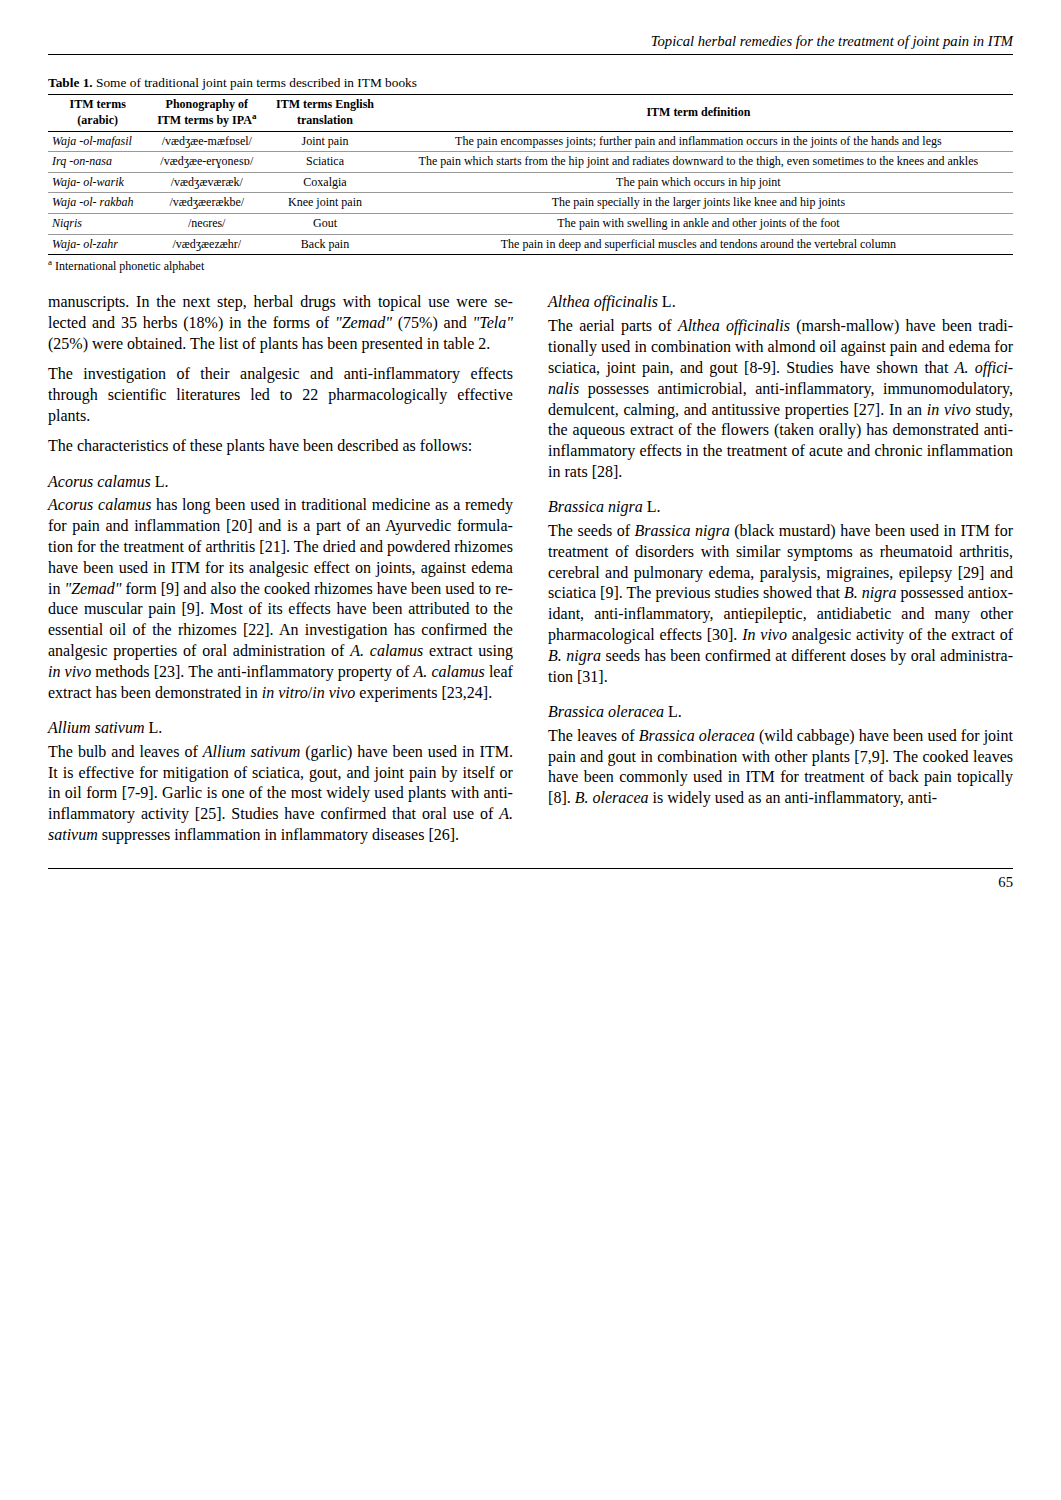Topical herbal remedies for the treatment of joint pain in ITM
Table 1. Some of traditional joint pain terms described in ITM books
| ITM terms (arabic) | Phonography of ITM terms by IPA a | ITM terms English translation | ITM term definition |
| --- | --- | --- | --- |
| Waja -ol-mafasil | /vædʒæe-mæfɒsel/ | Joint pain | The pain encompasses joints; further pain and inflammation occurs in the joints of the hands and legs |
| Irq -on-nasa | /vædʒæe-erɣonesɒ/ | Sciatica | The pain which starts from the hip joint and radiates downward to the thigh, even sometimes to the knees and ankles |
| Waja- ol-warik | /vædʒæværæk/ | Coxalgia | The pain which occurs in hip joint |
| Waja -ol- rakbah | /vædʒæerækbe/ | Knee joint pain | The pain specially in the larger joints like knee and hip joints |
| Niqris | /neɢres/ | Gout | The pain with swelling in ankle and other joints of the foot |
| Waja- ol-zahr | /vædʒæezæhr/ | Back pain | The pain in deep and superficial muscles and tendons around the vertebral column |
a International phonetic alphabet
manuscripts. In the next step, herbal drugs with topical use were selected and 35 herbs (18%) in the forms of "Zemad" (75%) and "Tela" (25%) were obtained. The list of plants has been presented in table 2.
The investigation of their analgesic and anti-inflammatory effects through scientific literatures led to 22 pharmacologically effective plants.
The characteristics of these plants have been described as follows:
Acorus calamus L.
Acorus calamus has long been used in traditional medicine as a remedy for pain and inflammation [20] and is a part of an Ayurvedic formulation for the treatment of arthritis [21]. The dried and powdered rhizomes have been used in ITM for its analgesic effect on joints, against edema in "Zemad" form [9] and also the cooked rhizomes have been used to reduce muscular pain [9]. Most of its effects have been attributed to the essential oil of the rhizomes [22]. An investigation has confirmed the analgesic properties of oral administration of A. calamus extract using in vivo methods [23]. The anti-inflammatory property of A. calamus leaf extract has been demonstrated in in vitro/in vivo experiments [23,24].
Allium sativum L.
The bulb and leaves of Allium sativum (garlic) have been used in ITM. It is effective for mitigation of sciatica, gout, and joint pain by itself or in oil form [7-9]. Garlic is one of the most widely used plants with anti-inflammatory activity [25]. Studies have confirmed that oral use of A. sativum suppresses inflammation in inflammatory diseases [26].
Althea officinalis L.
The aerial parts of Althea officinalis (marsh-mallow) have been traditionally used in combination with almond oil against pain and edema for sciatica, joint pain, and gout [8-9]. Studies have shown that A. officinalis possesses antimicrobial, anti-inflammatory, immunomodulatory, demulcent, calming, and antitussive properties [27]. In an in vivo study, the aqueous extract of the flowers (taken orally) has demonstrated anti-inflammatory effects in the treatment of acute and chronic inflammation in rats [28].
Brassica nigra L.
The seeds of Brassica nigra (black mustard) have been used in ITM for treatment of disorders with similar symptoms as rheumatoid arthritis, cerebral and pulmonary edema, paralysis, migraines, epilepsy [29] and sciatica [9]. The previous studies showed that B. nigra possessed antioxidant, anti-inflammatory, antiepileptic, antidiabetic and many other pharmacological effects [30]. In vivo analgesic activity of the extract of B. nigra seeds has been confirmed at different doses by oral administration [31].
Brassica oleracea L.
The leaves of Brassica oleracea (wild cabbage) have been used for joint pain and gout in combination with other plants [7,9]. The cooked leaves have been commonly used in ITM for treatment of back pain topically [8]. B. oleracea is widely used as an anti-inflammatory, anti-
65